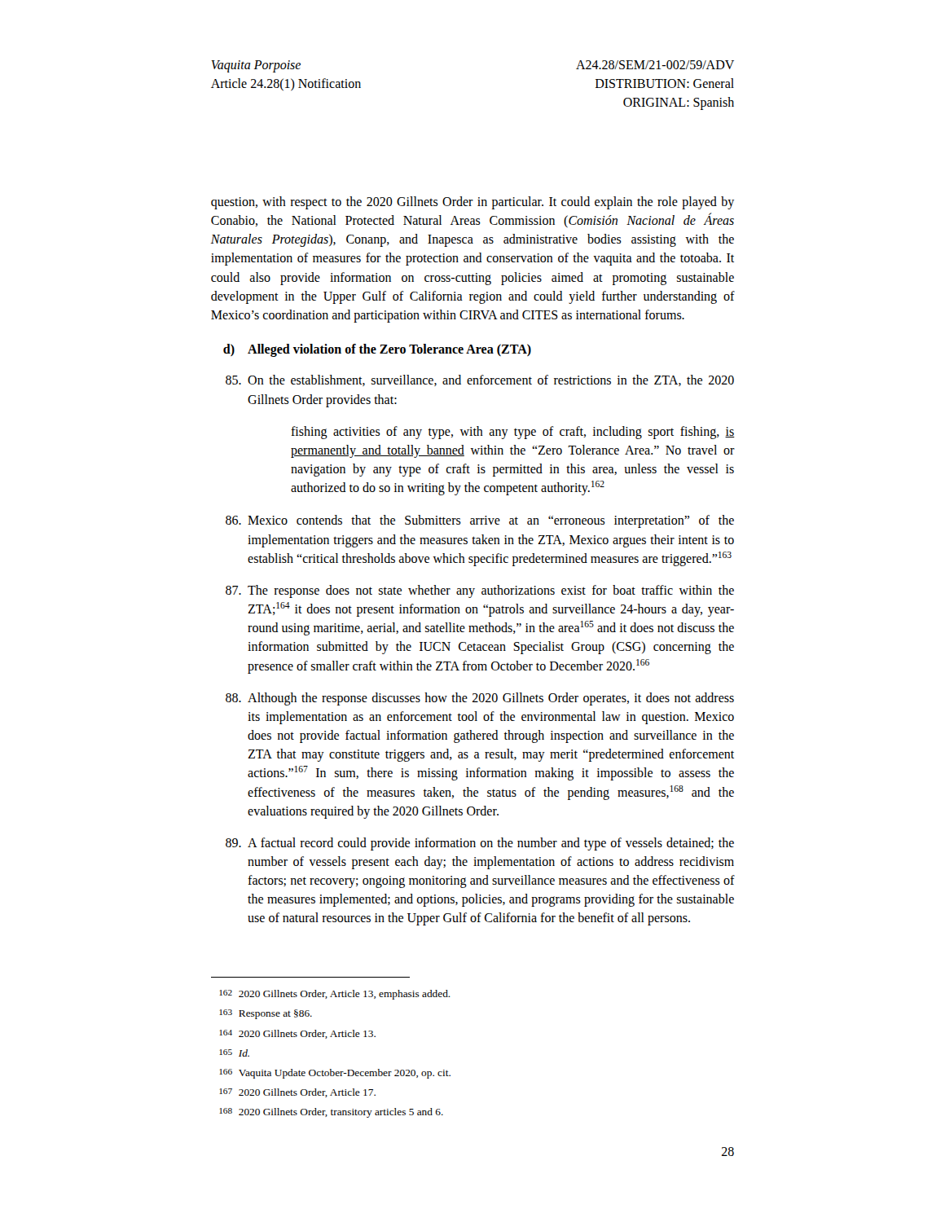Vaquita Porpoise
Article 24.28(1) Notification
A24.28/SEM/21-002/59/ADV
DISTRIBUTION: General
ORIGINAL: Spanish
question, with respect to the 2020 Gillnets Order in particular. It could explain the role played by Conabio, the National Protected Natural Areas Commission (Comisión Nacional de Áreas Naturales Protegidas), Conanp, and Inapesca as administrative bodies assisting with the implementation of measures for the protection and conservation of the vaquita and the totoaba. It could also provide information on cross-cutting policies aimed at promoting sustainable development in the Upper Gulf of California region and could yield further understanding of Mexico’s coordination and participation within CIRVA and CITES as international forums.
d) Alleged violation of the Zero Tolerance Area (ZTA)
85. On the establishment, surveillance, and enforcement of restrictions in the ZTA, the 2020 Gillnets Order provides that:
fishing activities of any type, with any type of craft, including sport fishing, is permanently and totally banned within the “Zero Tolerance Area.” No travel or navigation by any type of craft is permitted in this area, unless the vessel is authorized to do so in writing by the competent authority.162
86. Mexico contends that the Submitters arrive at an “erroneous interpretation” of the implementation triggers and the measures taken in the ZTA, Mexico argues their intent is to establish “critical thresholds above which specific predetermined measures are triggered.”163
87. The response does not state whether any authorizations exist for boat traffic within the ZTA;164 it does not present information on “patrols and surveillance 24-hours a day, year-round using maritime, aerial, and satellite methods,” in the area165 and it does not discuss the information submitted by the IUCN Cetacean Specialist Group (CSG) concerning the presence of smaller craft within the ZTA from October to December 2020.166
88. Although the response discusses how the 2020 Gillnets Order operates, it does not address its implementation as an enforcement tool of the environmental law in question. Mexico does not provide factual information gathered through inspection and surveillance in the ZTA that may constitute triggers and, as a result, may merit “predetermined enforcement actions.”167 In sum, there is missing information making it impossible to assess the effectiveness of the measures taken, the status of the pending measures,168 and the evaluations required by the 2020 Gillnets Order.
89. A factual record could provide information on the number and type of vessels detained; the number of vessels present each day; the implementation of actions to address recidivism factors; net recovery; ongoing monitoring and surveillance measures and the effectiveness of the measures implemented; and options, policies, and programs providing for the sustainable use of natural resources in the Upper Gulf of California for the benefit of all persons.
1622020 Gillnets Order, Article 13, emphasis added.
163 Response at §86.
1642020 Gillnets Order, Article 13.
165 Id.
166 Vaquita Update October-December 2020, op. cit.
1672020 Gillnets Order, Article 17.
1682020 Gillnets Order, transitory articles 5 and 6.
28